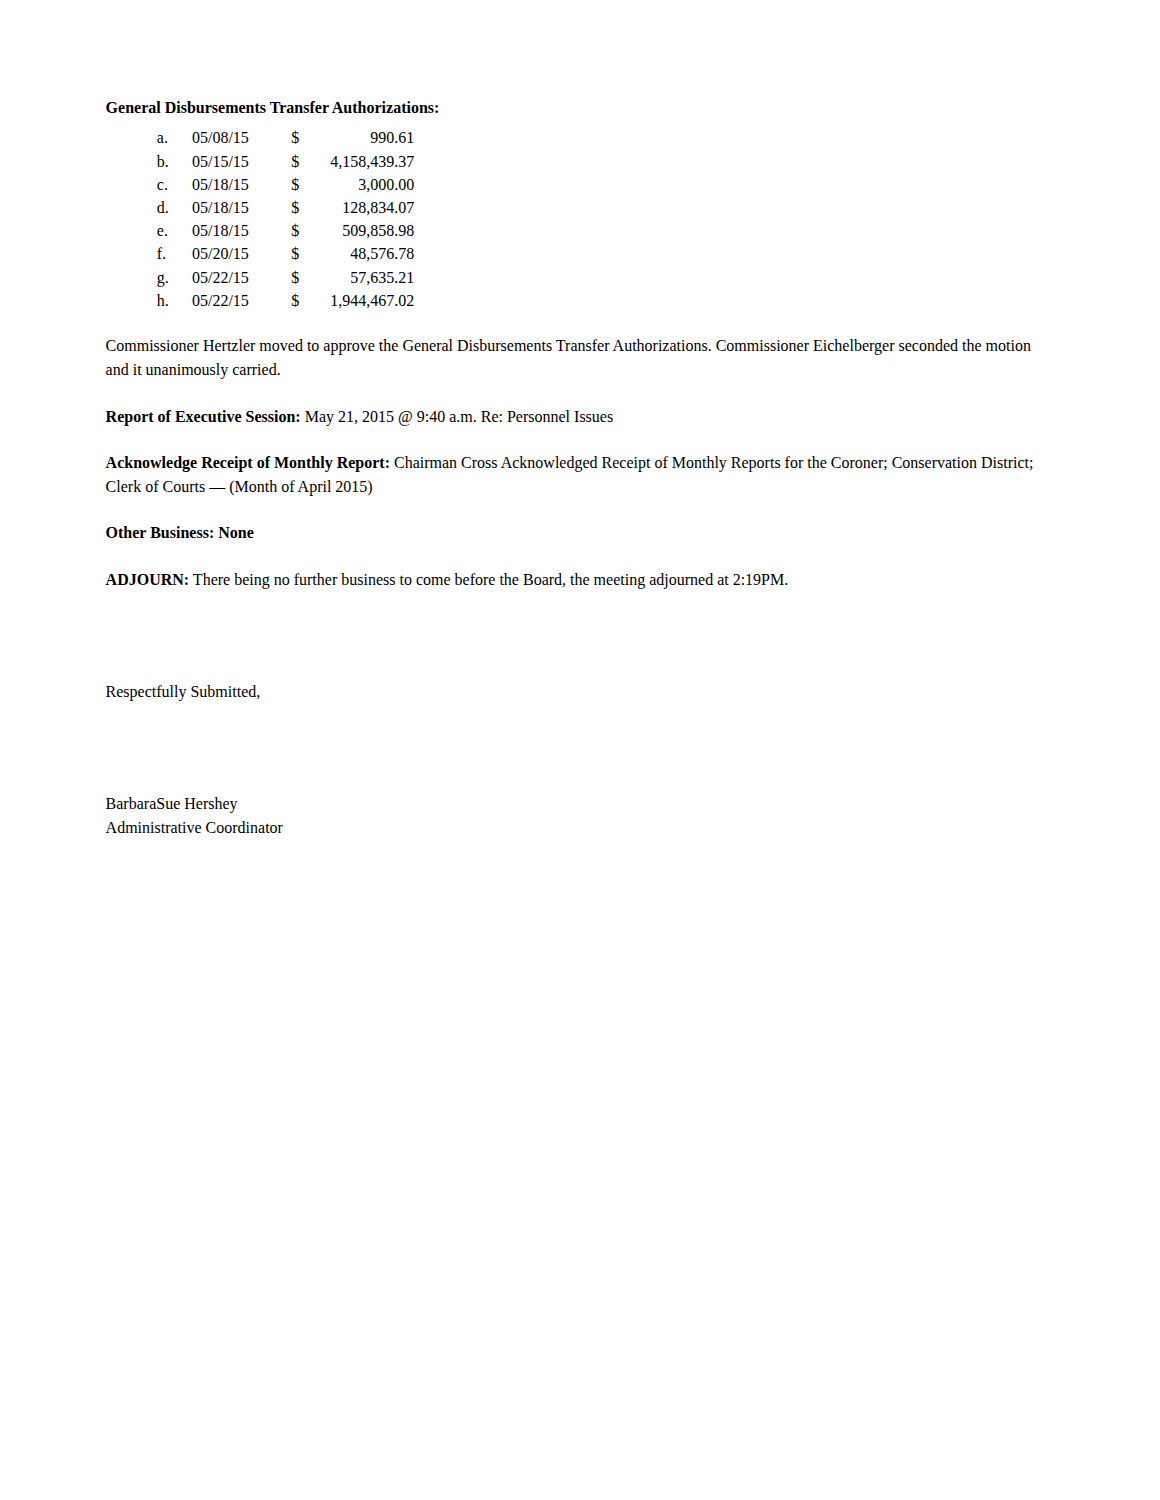General Disbursements Transfer Authorizations:
a. 05/08/15$990.61
b. 05/15/15$4,158,439.37
c. 05/18/15$3,000.00
d. 05/18/15$128,834.07
e. 05/18/15$509,858.98
f. 05/20/15$48,576.78
g. 05/22/15$57,635.21
h. 05/22/15$1,944,467.02
Commissioner Hertzler moved to approve the General Disbursements Transfer Authorizations. Commissioner Eichelberger seconded the motion and it unanimously carried.
Report of Executive Session: May 21, 2015 @ 9:40 a.m. Re: Personnel Issues
Acknowledge Receipt of Monthly Report: Chairman Cross Acknowledged Receipt of Monthly Reports for the Coroner; Conservation District; Clerk of Courts — (Month of April 2015)
Other Business: None
ADJOURN: There being no further business to come before the Board, the meeting adjourned at 2:19PM.
Respectfully Submitted,
BarbaraSue Hershey
Administrative Coordinator